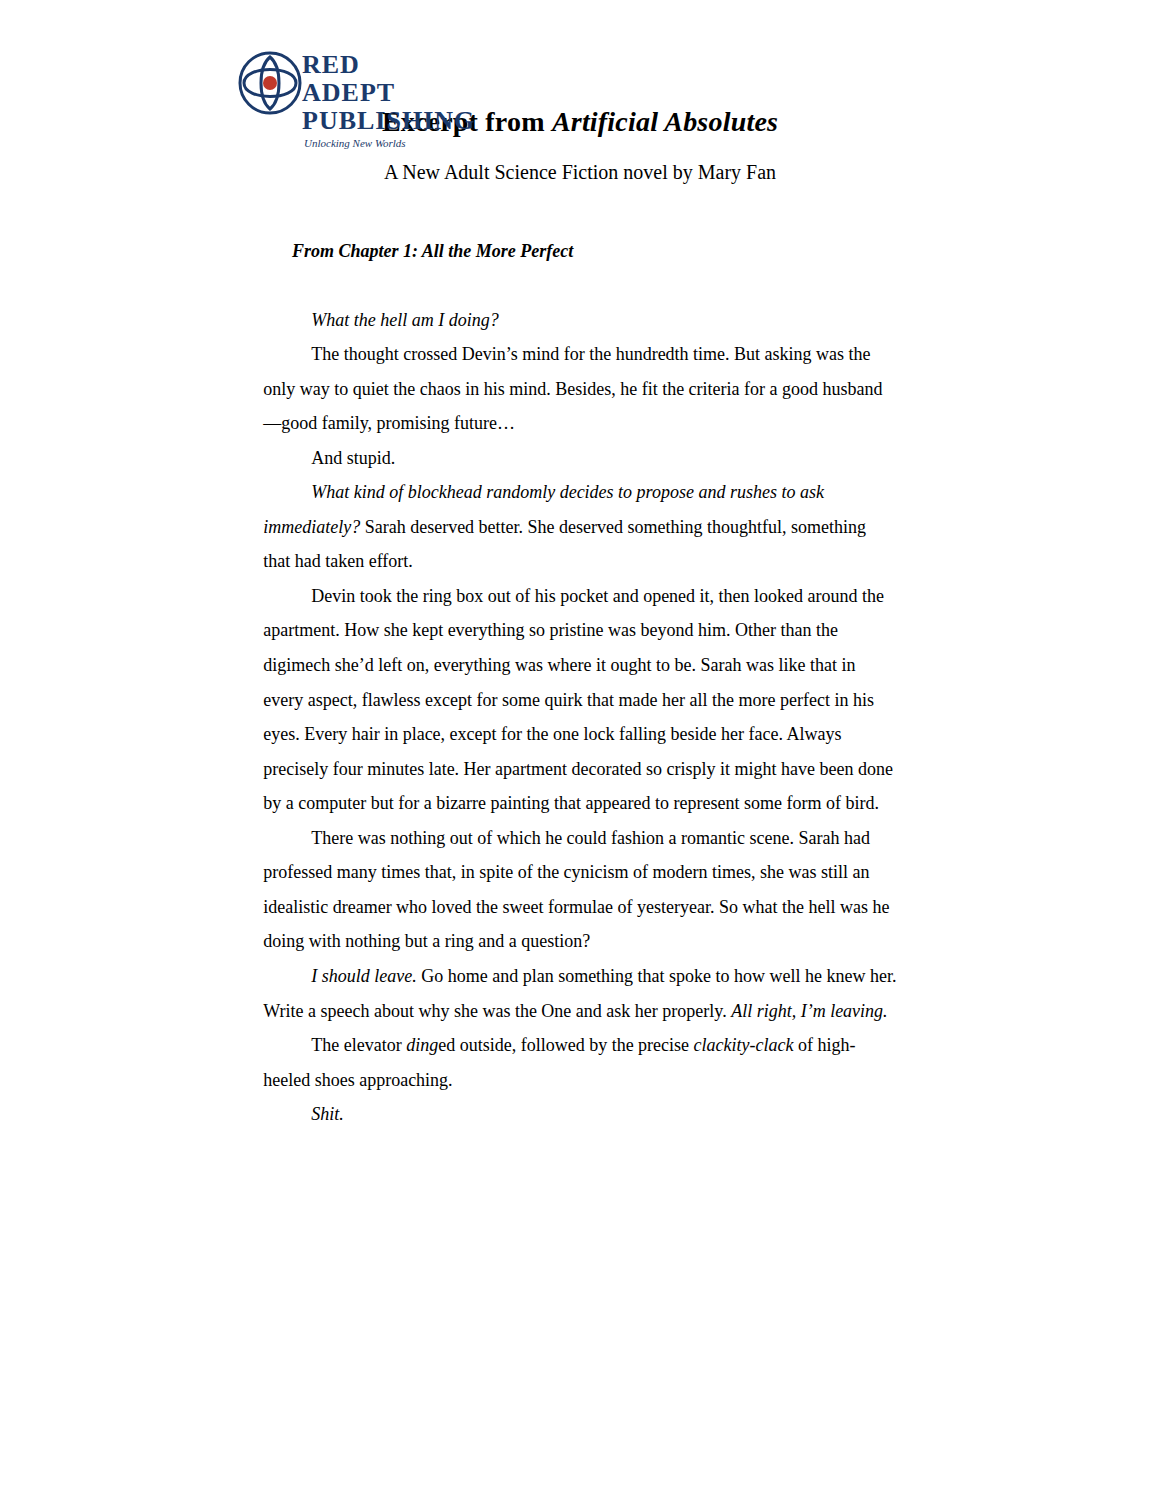RED ADEPT PUBLISHING Unlocking New Worlds
Excerpt from Artificial Absolutes
A New Adult Science Fiction novel by Mary Fan
From Chapter 1: All the More Perfect
What the hell am I doing?
The thought crossed Devin’s mind for the hundredth time. But asking was the only way to quiet the chaos in his mind. Besides, he fit the criteria for a good husband—good family, promising future…
And stupid.
What kind of blockhead randomly decides to propose and rushes to ask immediately? Sarah deserved better. She deserved something thoughtful, something that had taken effort.
Devin took the ring box out of his pocket and opened it, then looked around the apartment. How she kept everything so pristine was beyond him. Other than the digimech she’d left on, everything was where it ought to be. Sarah was like that in every aspect, flawless except for some quirk that made her all the more perfect in his eyes. Every hair in place, except for the one lock falling beside her face. Always precisely four minutes late. Her apartment decorated so crisply it might have been done by a computer but for a bizarre painting that appeared to represent some form of bird.
There was nothing out of which he could fashion a romantic scene. Sarah had professed many times that, in spite of the cynicism of modern times, she was still an idealistic dreamer who loved the sweet formulae of yesteryear. So what the hell was he doing with nothing but a ring and a question?
I should leave. Go home and plan something that spoke to how well he knew her. Write a speech about why she was the One and ask her properly. All right, I’m leaving.
The elevator dinged outside, followed by the precise clackity-clack of high-heeled shoes approaching.
Shit.